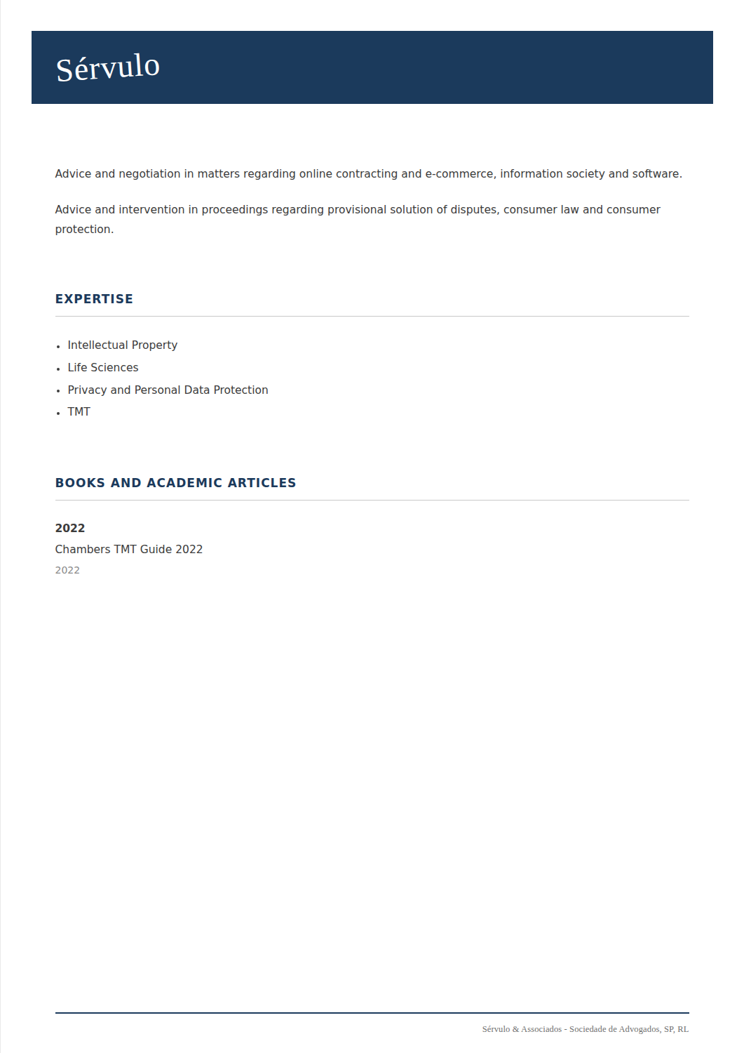Sérvulo
Advice and negotiation in matters regarding online contracting and e-commerce, information society and software.
Advice and intervention in proceedings regarding provisional solution of disputes, consumer law and consumer protection.
Expertise
Intellectual Property
Life Sciences
Privacy and Personal Data Protection
TMT
Books and Academic Articles
2022
Chambers TMT Guide 2022
2022
Sérvulo & Associados - Sociedade de Advogados, SP, RL